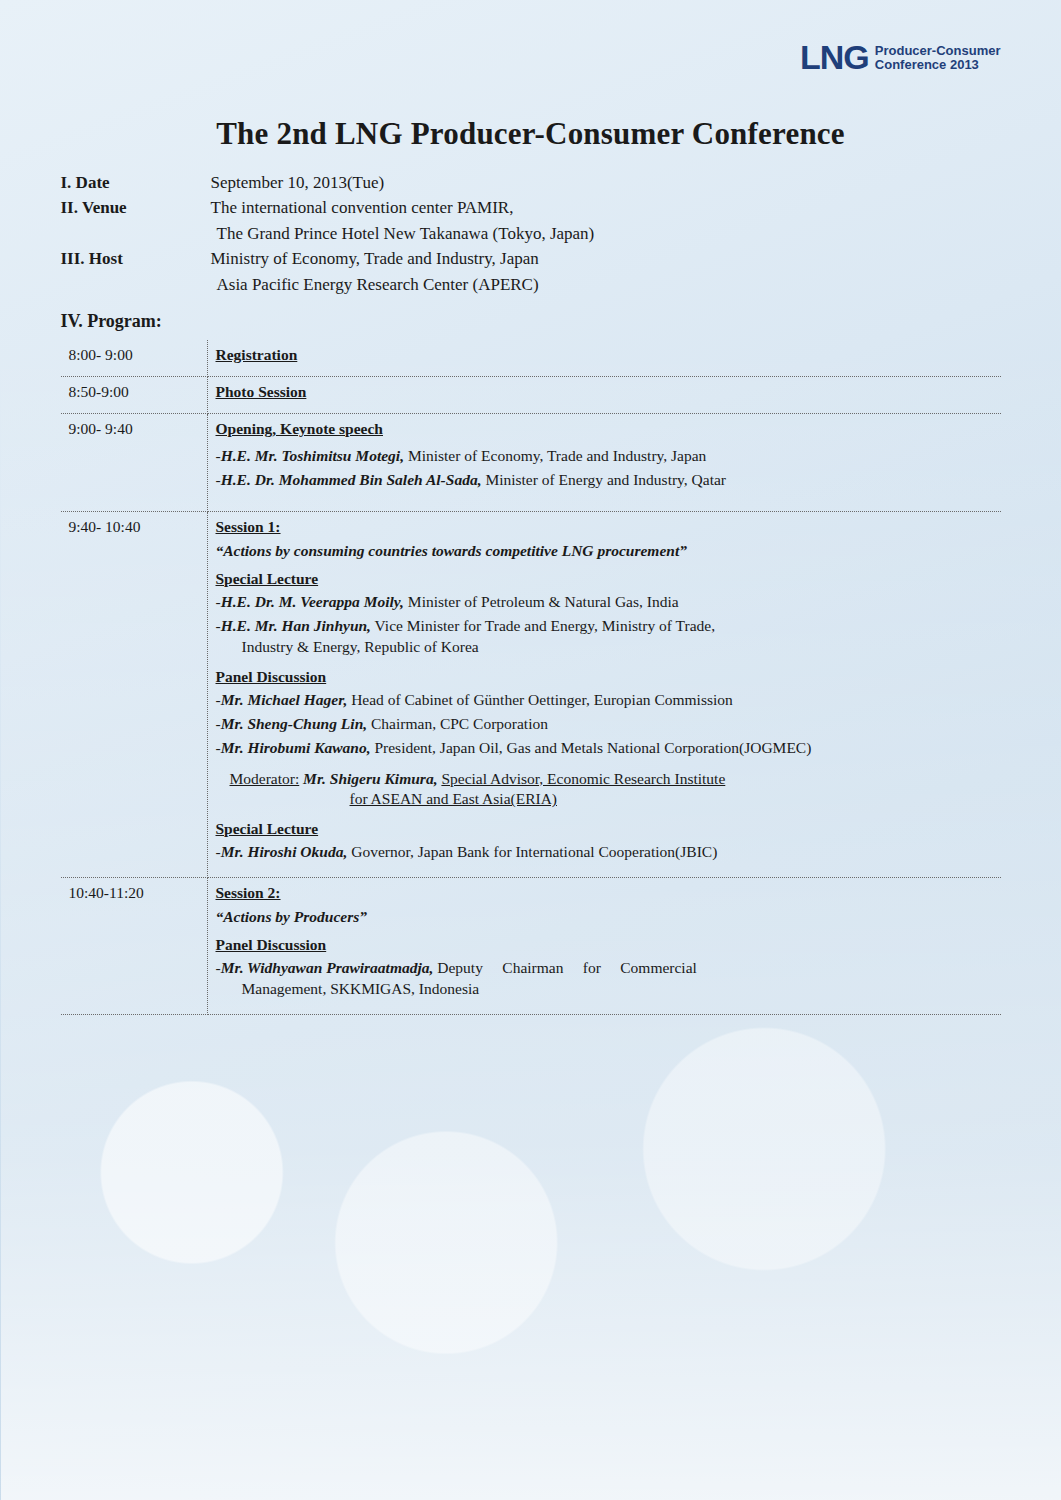LNG Producer-Consumer Conference 2013
The 2nd LNG Producer-Consumer Conference
I. Date
September 10, 2013(Tue)
II. Venue
The international convention center PAMIR, The Grand Prince Hotel New Takanawa (Tokyo, Japan)
III. Host
Ministry of Economy, Trade and Industry, Japan Asia Pacific Energy Research Center (APERC)
IV. Program:
| 8:00- 9:00 | Registration |
| 8:50-9:00 | Photo Session |
| 9:00- 9:40 | Opening, Keynote speech - H.E. Mr. Toshimitsu Motegi, Minister of Economy, Trade and Industry, Japan - H.E. Dr. Mohammed Bin Saleh Al-Sada, Minister of Energy and Industry, Qatar |
| 9:40- 10:40 | Session 1: “Actions by consuming countries towards competitive LNG procurement” Special Lecture - H.E. Dr. M. Veerappa Moily, Minister of Petroleum & Natural Gas, India - H.E. Mr. Han Jinhyun, Vice Minister for Trade and Energy, Ministry of Trade, Industry & Energy, Republic of Korea Panel Discussion - Mr. Michael Hager, Head of Cabinet of Günther Oettinger, Europian Commission - Mr. Sheng-Chung Lin, Chairman, CPC Corporation - Mr. Hirobumi Kawano, President, Japan Oil, Gas and Metals National Corporation(JOGMEC) Moderator: Mr. Shigeru Kimura, Special Advisor, Economic Research Institute for ASEAN and East Asia(ERIA) Special Lecture - Mr. Hiroshi Okuda, Governor, Japan Bank for International Cooperation(JBIC) |
| 10:40-11:20 | Session 2: “Actions by Producers” Panel Discussion - Mr. Widhyawan Prawiraatmadja, Deputy Chairman for Commercial Management, SKKMIGAS, Indonesia |